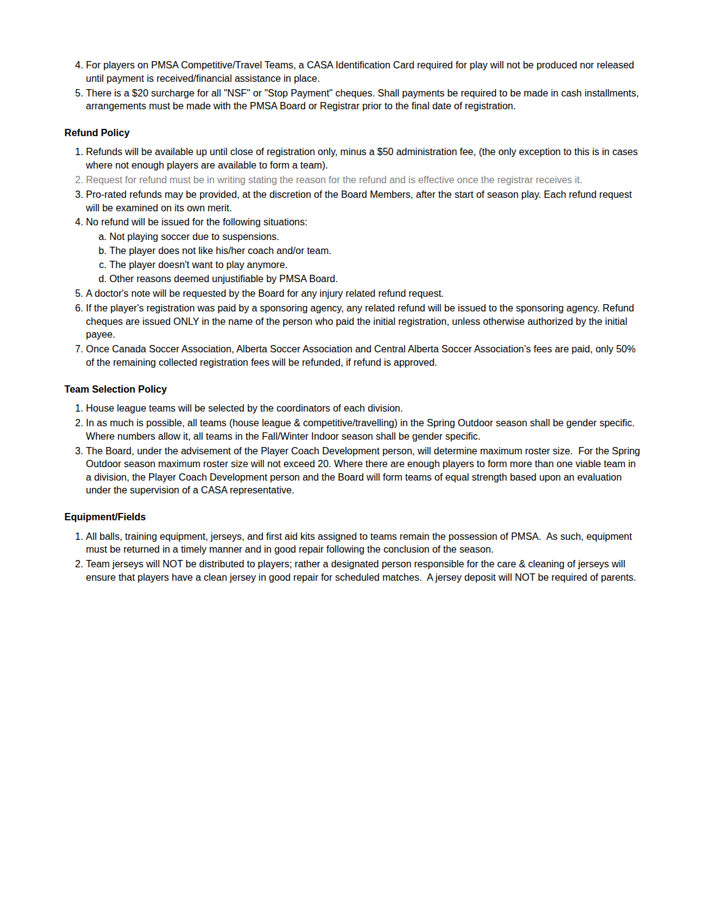For players on PMSA Competitive/Travel Teams, a CASA Identification Card required for play will not be produced nor released until payment is received/financial assistance in place.
There is a $20 surcharge for all "NSF" or "Stop Payment" cheques. Shall payments be required to be made in cash installments, arrangements must be made with the PMSA Board or Registrar prior to the final date of registration.
Refund Policy
Refunds will be available up until close of registration only, minus a $50 administration fee, (the only exception to this is in cases where not enough players are available to form a team).
Request for refund must be in writing stating the reason for the refund and is effective once the registrar receives it.
Pro-rated refunds may be provided, at the discretion of the Board Members, after the start of season play. Each refund request will be examined on its own merit.
No refund will be issued for the following situations:
Not playing soccer due to suspensions.
The player does not like his/her coach and/or team.
The player doesn't want to play anymore.
Other reasons deemed unjustifiable by PMSA Board.
A doctor's note will be requested by the Board for any injury related refund request.
If the player's registration was paid by a sponsoring agency, any related refund will be issued to the sponsoring agency. Refund cheques are issued ONLY in the name of the person who paid the initial registration, unless otherwise authorized by the initial payee.
Once Canada Soccer Association, Alberta Soccer Association and Central Alberta Soccer Association’s fees are paid, only 50% of the remaining collected registration fees will be refunded, if refund is approved.
Team Selection Policy
House league teams will be selected by the coordinators of each division.
In as much is possible, all teams (house league & competitive/travelling) in the Spring Outdoor season shall be gender specific. Where numbers allow it, all teams in the Fall/Winter Indoor season shall be gender specific.
The Board, under the advisement of the Player Coach Development person, will determine maximum roster size. For the Spring Outdoor season maximum roster size will not exceed 20. Where there are enough players to form more than one viable team in a division, the Player Coach Development person and the Board will form teams of equal strength based upon an evaluation under the supervision of a CASA representative.
Equipment/Fields
All balls, training equipment, jerseys, and first aid kits assigned to teams remain the possession of PMSA. As such, equipment must be returned in a timely manner and in good repair following the conclusion of the season.
Team jerseys will NOT be distributed to players; rather a designated person responsible for the care & cleaning of jerseys will ensure that players have a clean jersey in good repair for scheduled matches. A jersey deposit will NOT be required of parents.